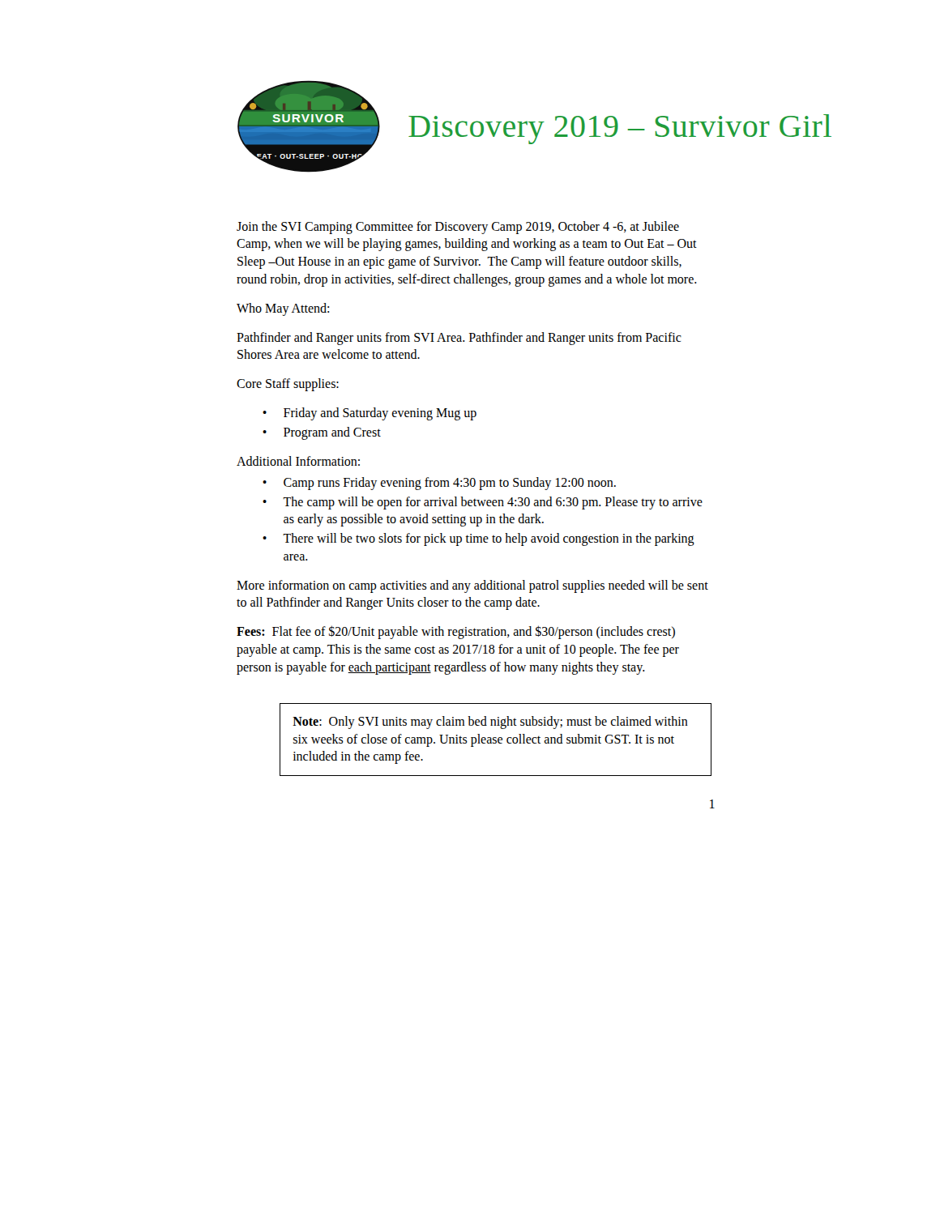SURVIVOR OUT-EAT · OUT-SLEEP · OUT-HOUSE
Discovery 2019 – Survivor Girl
Join the SVI Camping Committee for Discovery Camp 2019, October 4 -6, at Jubilee Camp, when we will be playing games, building and working as a team to Out Eat – Out Sleep –Out House in an epic game of Survivor. The Camp will feature outdoor skills, round robin, drop in activities, self-direct challenges, group games and a whole lot more.
Who May Attend:
Pathfinder and Ranger units from SVI Area. Pathfinder and Ranger units from Pacific Shores Area are welcome to attend.
Core Staff supplies:
Friday and Saturday evening Mug up
Program and Crest
Additional Information:
Camp runs Friday evening from 4:30 pm to Sunday 12:00 noon.
The camp will be open for arrival between 4:30 and 6:30 pm. Please try to arrive as early as possible to avoid setting up in the dark.
There will be two slots for pick up time to help avoid congestion in the parking area.
More information on camp activities and any additional patrol supplies needed will be sent to all Pathfinder and Ranger Units closer to the camp date.
Fees: Flat fee of $20/Unit payable with registration, and $30/person (includes crest) payable at camp. This is the same cost as 2017/18 for a unit of 10 people. The fee per person is payable for each participant regardless of how many nights they stay.
Note: Only SVI units may claim bed night subsidy; must be claimed within six weeks of close of camp. Units please collect and submit GST. It is not included in the camp fee.
1